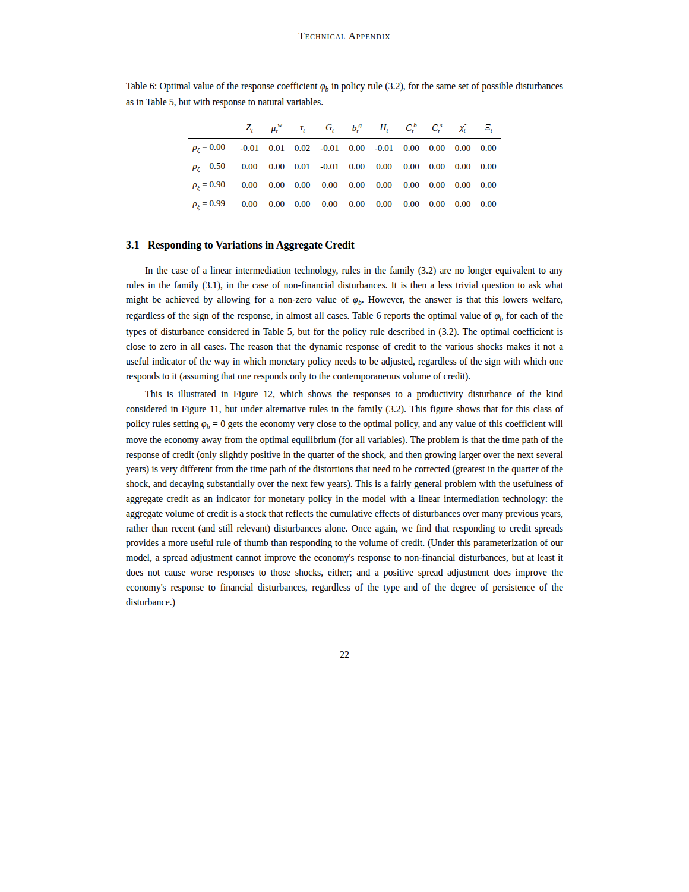Technical Appendix
Table 6: Optimal value of the response coefficient φb in policy rule (3.2), for the same set of possible disturbances as in Table 5, but with response to natural variables.
| | Z t | μ t w | τ t | G t | b t g | H̄ t | C̄ t b | C̄ t s | χ̃ t | Ξ̄ t |
| --- | --- | --- | --- | --- | --- | --- | --- | --- | --- | --- |
| ρ ξ = 0.00 | -0.01 | 0.01 | 0.02 | -0.01 | 0.00 | -0.01 | 0.00 | 0.00 | 0.00 | 0.00 |
| ρ ξ = 0.50 | 0.00 | 0.00 | 0.01 | -0.01 | 0.00 | 0.00 | 0.00 | 0.00 | 0.00 | 0.00 |
| ρ ξ = 0.90 | 0.00 | 0.00 | 0.00 | 0.00 | 0.00 | 0.00 | 0.00 | 0.00 | 0.00 | 0.00 |
| ρ ξ = 0.99 | 0.00 | 0.00 | 0.00 | 0.00 | 0.00 | 0.00 | 0.00 | 0.00 | 0.00 | 0.00 |
3.1 Responding to Variations in Aggregate Credit
In the case of a linear intermediation technology, rules in the family (3.2) are no longer equivalent to any rules in the family (3.1), in the case of non-financial disturbances. It is then a less trivial question to ask what might be achieved by allowing for a non-zero value of φb. However, the answer is that this lowers welfare, regardless of the sign of the response, in almost all cases. Table 6 reports the optimal value of φb for each of the types of disturbance considered in Table 5, but for the policy rule described in (3.2). The optimal coefficient is close to zero in all cases. The reason that the dynamic response of credit to the various shocks makes it not a useful indicator of the way in which monetary policy needs to be adjusted, regardless of the sign with which one responds to it (assuming that one responds only to the contemporaneous volume of credit).
This is illustrated in Figure 12, which shows the responses to a productivity disturbance of the kind considered in Figure 11, but under alternative rules in the family (3.2). This figure shows that for this class of policy rules setting φb = 0 gets the economy very close to the optimal policy, and any value of this coefficient will move the economy away from the optimal equilibrium (for all variables). The problem is that the time path of the response of credit (only slightly positive in the quarter of the shock, and then growing larger over the next several years) is very different from the time path of the distortions that need to be corrected (greatest in the quarter of the shock, and decaying substantially over the next few years). This is a fairly general problem with the usefulness of aggregate credit as an indicator for monetary policy in the model with a linear intermediation technology: the aggregate volume of credit is a stock that reflects the cumulative effects of disturbances over many previous years, rather than recent (and still relevant) disturbances alone. Once again, we find that responding to credit spreads provides a more useful rule of thumb than responding to the volume of credit. (Under this parameterization of our model, a spread adjustment cannot improve the economy's response to non-financial disturbances, but at least it does not cause worse responses to those shocks, either; and a positive spread adjustment does improve the economy's response to financial disturbances, regardless of the type and of the degree of persistence of the disturbance.)
22